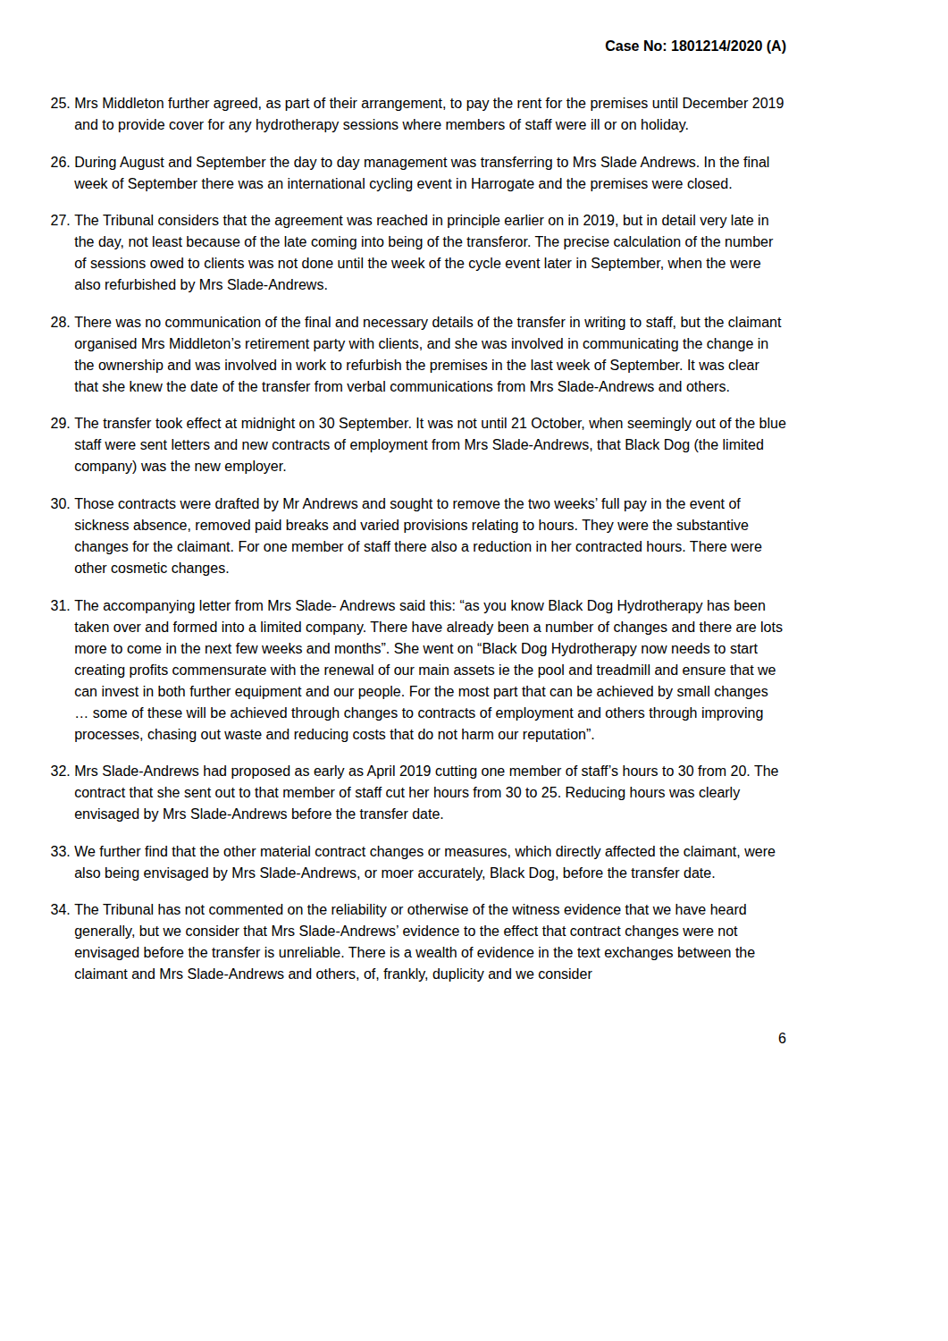Case No: 1801214/2020 (A)
Mrs Middleton further agreed, as part of their arrangement, to pay the rent for the premises until December 2019 and to provide cover for any hydrotherapy sessions where members of staff were ill or on holiday.
During August and September the day to day management was transferring to Mrs Slade Andrews. In the final week of September there was an international cycling event in Harrogate and the premises were closed.
The Tribunal considers that the agreement was reached in principle earlier on in 2019, but in detail very late in the day, not least because of the late coming into being of the transferor. The precise calculation of the number of sessions owed to clients was not done until the week of the cycle event later in September, when the were also refurbished by Mrs Slade-Andrews.
There was no communication of the final and necessary details of the transfer in writing to staff, but the claimant organised Mrs Middleton’s retirement party with clients, and she was involved in communicating the change in the ownership and was involved in work to refurbish the premises in the last week of September. It was clear that she knew the date of the transfer from verbal communications from Mrs Slade-Andrews and others.
The transfer took effect at midnight on 30 September. It was not until 21 October, when seemingly out of the blue staff were sent letters and new contracts of employment from Mrs Slade-Andrews, that Black Dog (the limited company) was the new employer.
Those contracts were drafted by Mr Andrews and sought to remove the two weeks’ full pay in the event of sickness absence, removed paid breaks and varied provisions relating to hours. They were the substantive changes for the claimant. For one member of staff there also a reduction in her contracted hours. There were other cosmetic changes.
The accompanying letter from Mrs Slade- Andrews said this: “as you know Black Dog Hydrotherapy has been taken over and formed into a limited company. There have already been a number of changes and there are lots more to come in the next few weeks and months”. She went on “Black Dog Hydrotherapy now needs to start creating profits commensurate with the renewal of our main assets ie the pool and treadmill and ensure that we can invest in both further equipment and our people. For the most part that can be achieved by small changes … some of these will be achieved through changes to contracts of employment and others through improving processes, chasing out waste and reducing costs that do not harm our reputation”.
Mrs Slade-Andrews had proposed as early as April 2019 cutting one member of staff’s hours to 30 from 20. The contract that she sent out to that member of staff cut her hours from 30 to 25. Reducing hours was clearly envisaged by Mrs Slade-Andrews before the transfer date.
We further find that the other material contract changes or measures, which directly affected the claimant, were also being envisaged by Mrs Slade-Andrews, or moer accurately, Black Dog, before the transfer date.
The Tribunal has not commented on the reliability or otherwise of the witness evidence that we have heard generally, but we consider that Mrs Slade-Andrews’ evidence to the effect that contract changes were not envisaged before the transfer is unreliable. There is a wealth of evidence in the text exchanges between the claimant and Mrs Slade-Andrews and others, of, frankly, duplicity and we consider
6